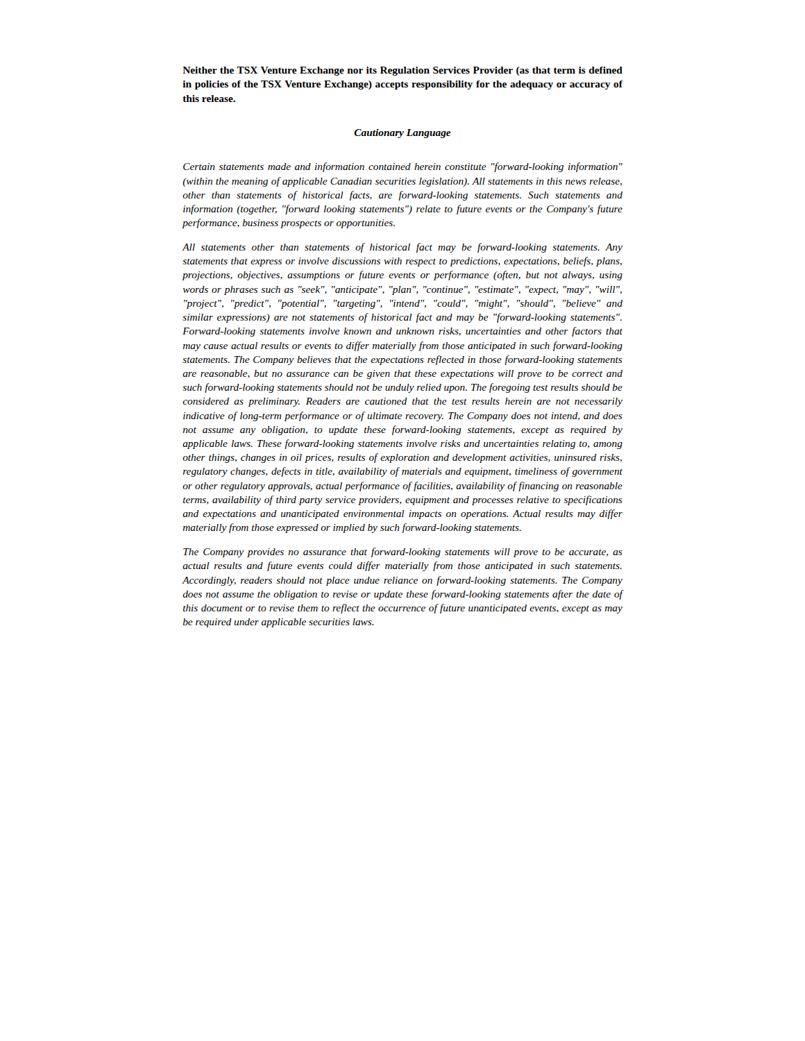Neither the TSX Venture Exchange nor its Regulation Services Provider (as that term is defined in policies of the TSX Venture Exchange) accepts responsibility for the adequacy or accuracy of this release.
Cautionary Language
Certain statements made and information contained herein constitute "forward-looking information" (within the meaning of applicable Canadian securities legislation). All statements in this news release, other than statements of historical facts, are forward-looking statements. Such statements and information (together, "forward looking statements") relate to future events or the Company's future performance, business prospects or opportunities.
All statements other than statements of historical fact may be forward-looking statements. Any statements that express or involve discussions with respect to predictions, expectations, beliefs, plans, projections, objectives, assumptions or future events or performance (often, but not always, using words or phrases such as "seek", "anticipate", "plan", "continue", "estimate", "expect, "may", "will", "project", "predict", "potential", "targeting", "intend", "could", "might", "should", "believe" and similar expressions) are not statements of historical fact and may be "forward-looking statements". Forward-looking statements involve known and unknown risks, uncertainties and other factors that may cause actual results or events to differ materially from those anticipated in such forward-looking statements. The Company believes that the expectations reflected in those forward-looking statements are reasonable, but no assurance can be given that these expectations will prove to be correct and such forward-looking statements should not be unduly relied upon. The foregoing test results should be considered as preliminary. Readers are cautioned that the test results herein are not necessarily indicative of long-term performance or of ultimate recovery. The Company does not intend, and does not assume any obligation, to update these forward-looking statements, except as required by applicable laws. These forward-looking statements involve risks and uncertainties relating to, among other things, changes in oil prices, results of exploration and development activities, uninsured risks, regulatory changes, defects in title, availability of materials and equipment, timeliness of government or other regulatory approvals, actual performance of facilities, availability of financing on reasonable terms, availability of third party service providers, equipment and processes relative to specifications and expectations and unanticipated environmental impacts on operations. Actual results may differ materially from those expressed or implied by such forward-looking statements.
The Company provides no assurance that forward-looking statements will prove to be accurate, as actual results and future events could differ materially from those anticipated in such statements. Accordingly, readers should not place undue reliance on forward-looking statements. The Company does not assume the obligation to revise or update these forward-looking statements after the date of this document or to revise them to reflect the occurrence of future unanticipated events, except as may be required under applicable securities laws.